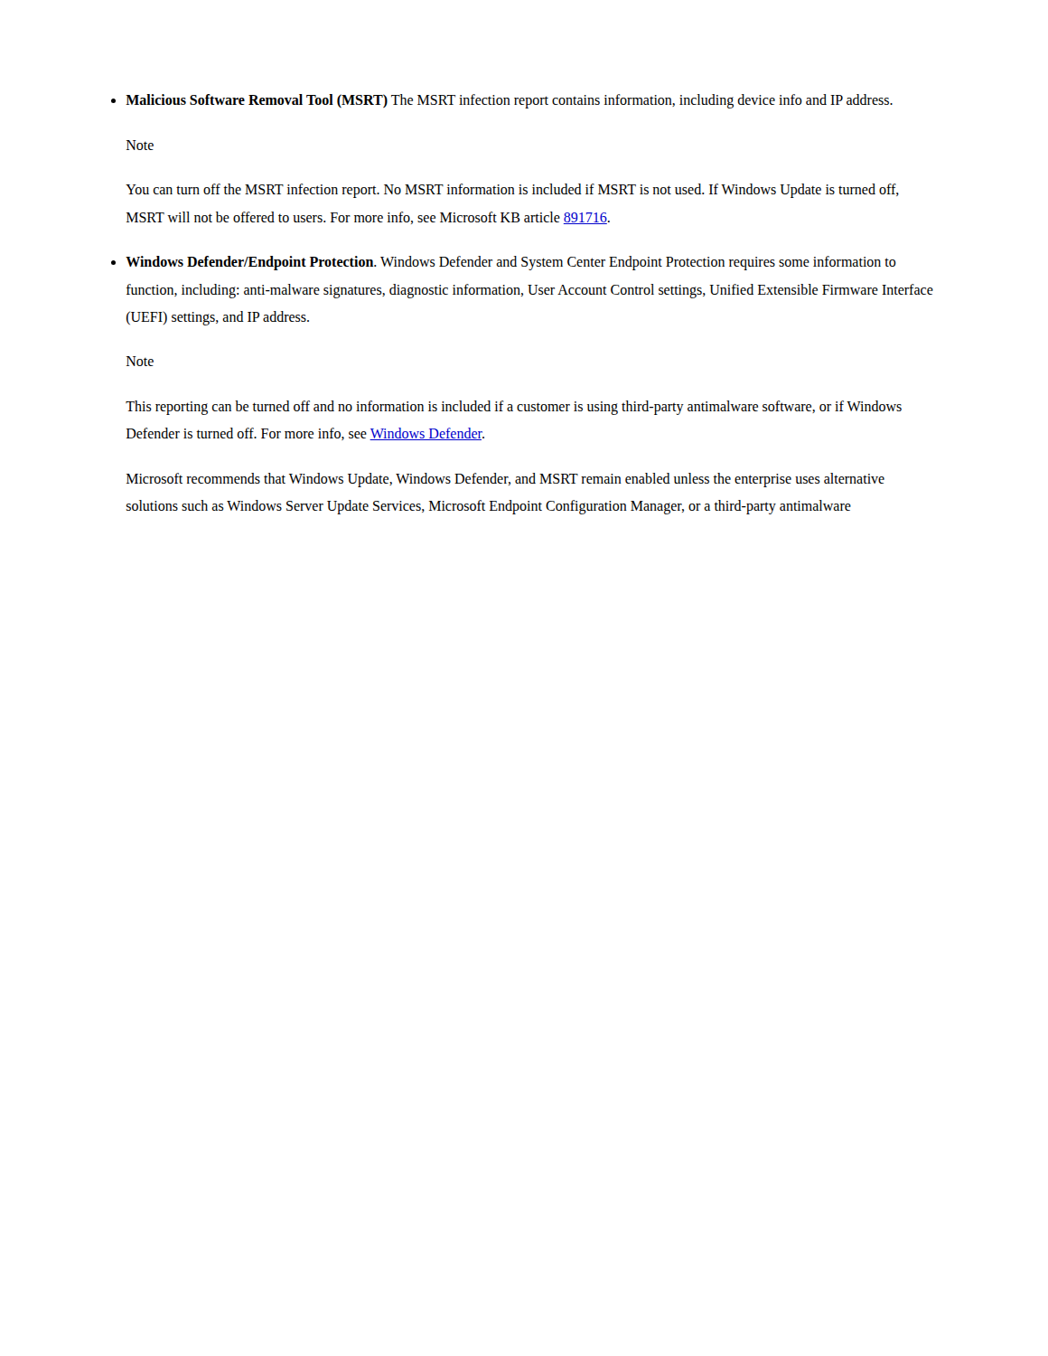Malicious Software Removal Tool (MSRT) The MSRT infection report contains information, including device info and IP address.
Note
You can turn off the MSRT infection report. No MSRT information is included if MSRT is not used. If Windows Update is turned off, MSRT will not be offered to users. For more info, see Microsoft KB article 891716.
Windows Defender/Endpoint Protection. Windows Defender and System Center Endpoint Protection requires some information to function, including: anti-malware signatures, diagnostic information, User Account Control settings, Unified Extensible Firmware Interface (UEFI) settings, and IP address.
Note
This reporting can be turned off and no information is included if a customer is using third-party antimalware software, or if Windows Defender is turned off. For more info, see Windows Defender.
Microsoft recommends that Windows Update, Windows Defender, and MSRT remain enabled unless the enterprise uses alternative solutions such as Windows Server Update Services, Microsoft Endpoint Configuration Manager, or a third-party antimalware